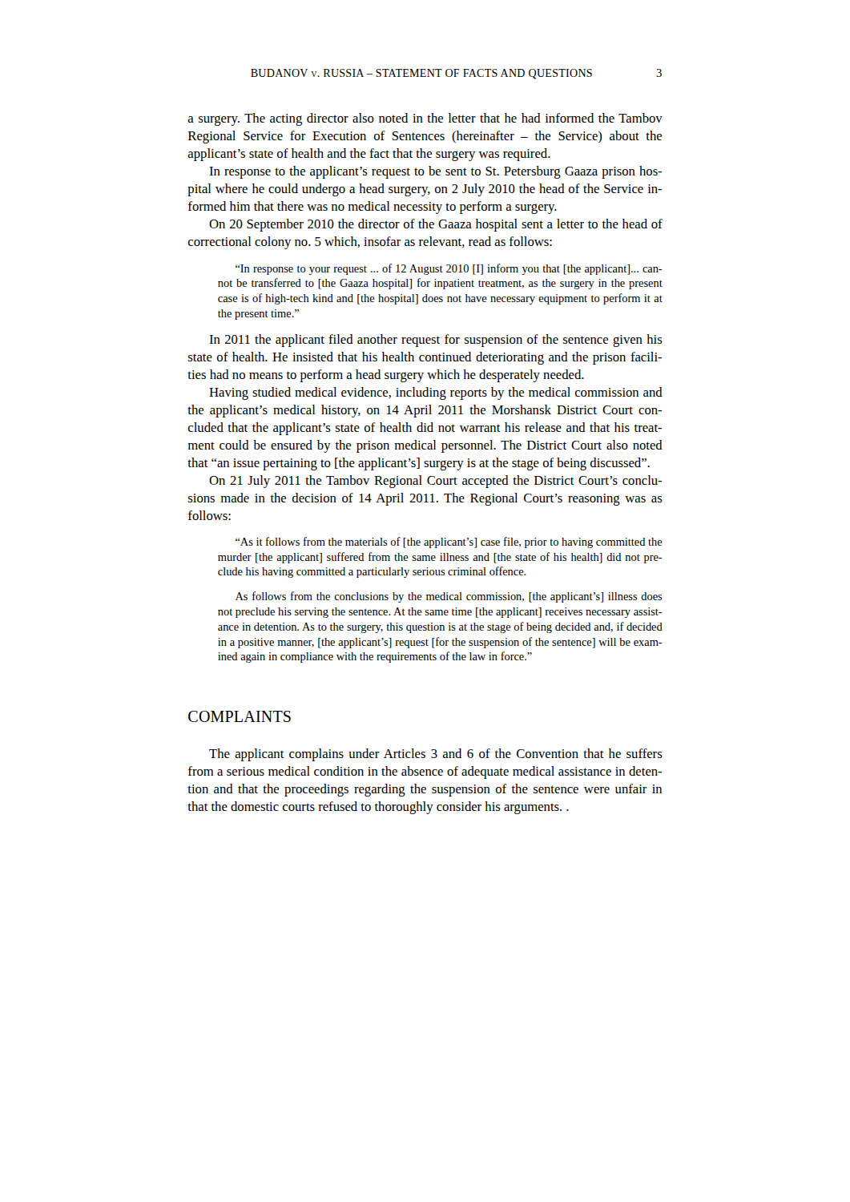BUDANOV v. RUSSIA – STATEMENT OF FACTS AND QUESTIONS 3
a surgery. The acting director also noted in the letter that he had informed the Tambov Regional Service for Execution of Sentences (hereinafter – the Service) about the applicant’s state of health and the fact that the surgery was required.
In response to the applicant’s request to be sent to St. Petersburg Gaaza prison hospital where he could undergo a head surgery, on 2 July 2010 the head of the Service informed him that there was no medical necessity to perform a surgery.
On 20 September 2010 the director of the Gaaza hospital sent a letter to the head of correctional colony no. 5 which, insofar as relevant, read as follows:
“In response to your request ... of 12 August 2010 [I] inform you that [the applicant]... cannot be transferred to [the Gaaza hospital] for inpatient treatment, as the surgery in the present case is of high-tech kind and [the hospital] does not have necessary equipment to perform it at the present time.”
In 2011 the applicant filed another request for suspension of the sentence given his state of health. He insisted that his health continued deteriorating and the prison facilities had no means to perform a head surgery which he desperately needed.
Having studied medical evidence, including reports by the medical commission and the applicant’s medical history, on 14 April 2011 the Morshansk District Court concluded that the applicant’s state of health did not warrant his release and that his treatment could be ensured by the prison medical personnel. The District Court also noted that “an issue pertaining to [the applicant’s] surgery is at the stage of being discussed”.
On 21 July 2011 the Tambov Regional Court accepted the District Court’s conclusions made in the decision of 14 April 2011. The Regional Court’s reasoning was as follows:
“As it follows from the materials of [the applicant’s] case file, prior to having committed the murder [the applicant] suffered from the same illness and [the state of his health] did not preclude his having committed a particularly serious criminal offence.
As follows from the conclusions by the medical commission, [the applicant’s] illness does not preclude his serving the sentence. At the same time [the applicant] receives necessary assistance in detention. As to the surgery, this question is at the stage of being decided and, if decided in a positive manner, [the applicant’s] request [for the suspension of the sentence] will be examined again in compliance with the requirements of the law in force.”
COMPLAINTS
The applicant complains under Articles 3 and 6 of the Convention that he suffers from a serious medical condition in the absence of adequate medical assistance in detention and that the proceedings regarding the suspension of the sentence were unfair in that the domestic courts refused to thoroughly consider his arguments. .